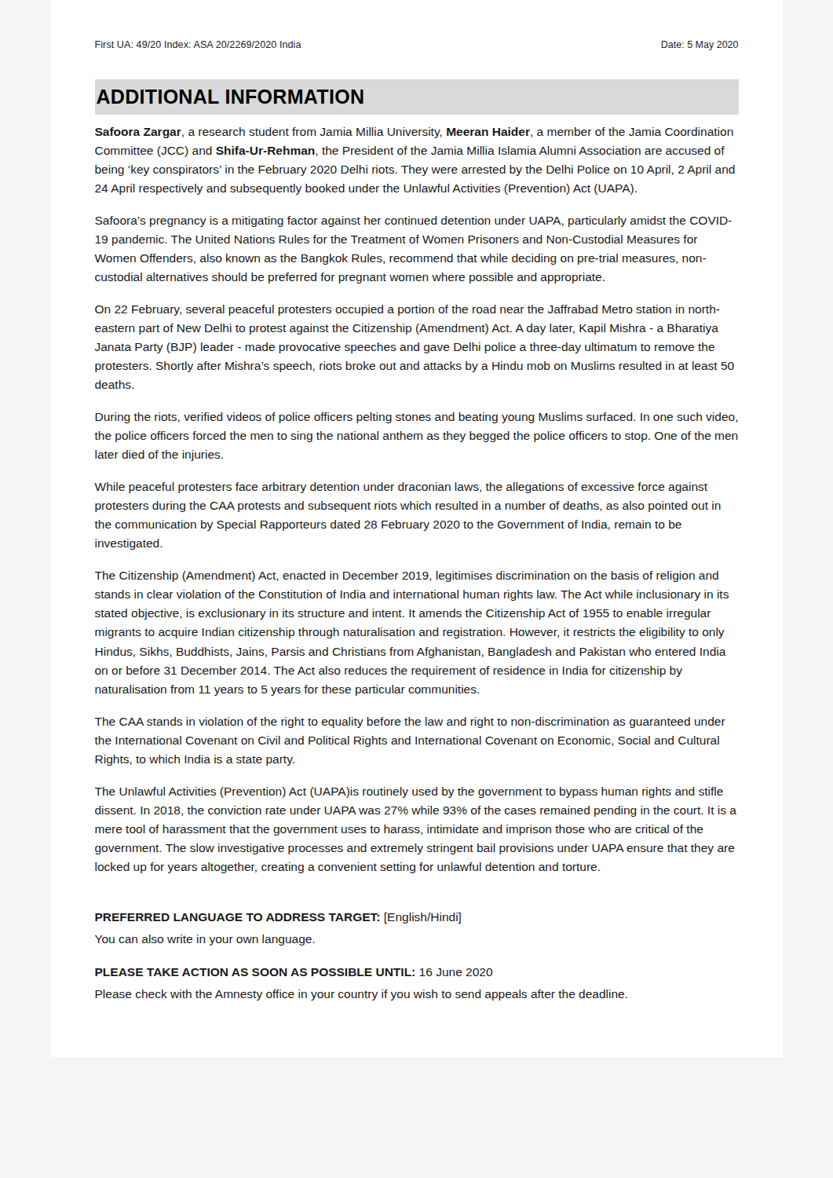First UA: 49/20 Index: ASA 20/2269/2020 India
Date: 5 May 2020
ADDITIONAL INFORMATION
Safoora Zargar, a research student from Jamia Millia University, Meeran Haider, a member of the Jamia Coordination Committee (JCC) and Shifa-Ur-Rehman, the President of the Jamia Millia Islamia Alumni Association are accused of being ‘key conspirators’ in the February 2020 Delhi riots. They were arrested by the Delhi Police on 10 April, 2 April and 24 April respectively and subsequently booked under the Unlawful Activities (Prevention) Act (UAPA).
Safoora’s pregnancy is a mitigating factor against her continued detention under UAPA, particularly amidst the COVID-19 pandemic. The United Nations Rules for the Treatment of Women Prisoners and Non-Custodial Measures for Women Offenders, also known as the Bangkok Rules, recommend that while deciding on pre-trial measures, non-custodial alternatives should be preferred for pregnant women where possible and appropriate.
On 22 February, several peaceful protesters occupied a portion of the road near the Jaffrabad Metro station in north-eastern part of New Delhi to protest against the Citizenship (Amendment) Act. A day later, Kapil Mishra - a Bharatiya Janata Party (BJP) leader - made provocative speeches and gave Delhi police a three-day ultimatum to remove the protesters. Shortly after Mishra’s speech, riots broke out and attacks by a Hindu mob on Muslims resulted in at least 50 deaths.
During the riots, verified videos of police officers pelting stones and beating young Muslims surfaced. In one such video, the police officers forced the men to sing the national anthem as they begged the police officers to stop. One of the men later died of the injuries.
While peaceful protesters face arbitrary detention under draconian laws, the allegations of excessive force against protesters during the CAA protests and subsequent riots which resulted in a number of deaths, as also pointed out in the communication by Special Rapporteurs dated 28 February 2020 to the Government of India, remain to be investigated.
The Citizenship (Amendment) Act, enacted in December 2019, legitimises discrimination on the basis of religion and stands in clear violation of the Constitution of India and international human rights law. The Act while inclusionary in its stated objective, is exclusionary in its structure and intent. It amends the Citizenship Act of 1955 to enable irregular migrants to acquire Indian citizenship through naturalisation and registration. However, it restricts the eligibility to only Hindus, Sikhs, Buddhists, Jains, Parsis and Christians from Afghanistan, Bangladesh and Pakistan who entered India on or before 31 December 2014. The Act also reduces the requirement of residence in India for citizenship by naturalisation from 11 years to 5 years for these particular communities.
The CAA stands in violation of the right to equality before the law and right to non-discrimination as guaranteed under the International Covenant on Civil and Political Rights and International Covenant on Economic, Social and Cultural Rights, to which India is a state party.
The Unlawful Activities (Prevention) Act (UAPA)is routinely used by the government to bypass human rights and stifle dissent. In 2018, the conviction rate under UAPA was 27% while 93% of the cases remained pending in the court. It is a mere tool of harassment that the government uses to harass, intimidate and imprison those who are critical of the government. The slow investigative processes and extremely stringent bail provisions under UAPA ensure that they are locked up for years altogether, creating a convenient setting for unlawful detention and torture.
PREFERRED LANGUAGE TO ADDRESS TARGET: [English/Hindi]
You can also write in your own language.
PLEASE TAKE ACTION AS SOON AS POSSIBLE UNTIL: 16 June 2020
Please check with the Amnesty office in your country if you wish to send appeals after the deadline.